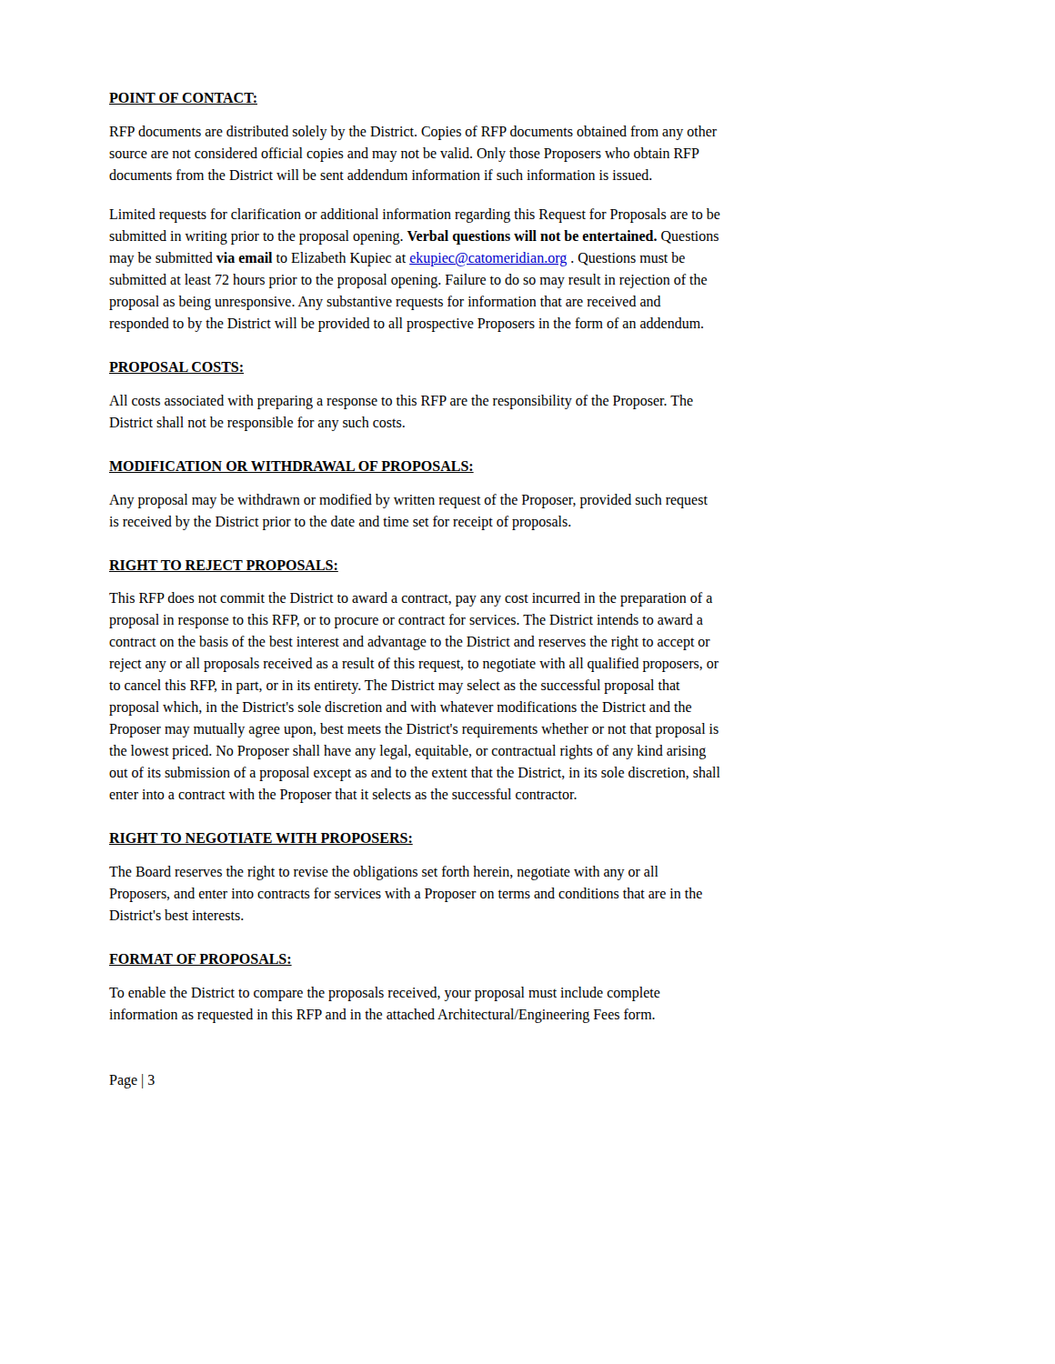POINT OF CONTACT:
RFP documents are distributed solely by the District. Copies of RFP documents obtained from any other source are not considered official copies and may not be valid. Only those Proposers who obtain RFP documents from the District will be sent addendum information if such information is issued.
Limited requests for clarification or additional information regarding this Request for Proposals are to be submitted in writing prior to the proposal opening. Verbal questions will not be entertained. Questions may be submitted via email to Elizabeth Kupiec at ekupiec@catomeridian.org . Questions must be submitted at least 72 hours prior to the proposal opening. Failure to do so may result in rejection of the proposal as being unresponsive. Any substantive requests for information that are received and responded to by the District will be provided to all prospective Proposers in the form of an addendum.
PROPOSAL COSTS:
All costs associated with preparing a response to this RFP are the responsibility of the Proposer. The District shall not be responsible for any such costs.
MODIFICATION OR WITHDRAWAL OF PROPOSALS:
Any proposal may be withdrawn or modified by written request of the Proposer, provided such request is received by the District prior to the date and time set for receipt of proposals.
RIGHT TO REJECT PROPOSALS:
This RFP does not commit the District to award a contract, pay any cost incurred in the preparation of a proposal in response to this RFP, or to procure or contract for services. The District intends to award a contract on the basis of the best interest and advantage to the District and reserves the right to accept or reject any or all proposals received as a result of this request, to negotiate with all qualified proposers, or to cancel this RFP, in part, or in its entirety. The District may select as the successful proposal that proposal which, in the District's sole discretion and with whatever modifications the District and the Proposer may mutually agree upon, best meets the District's requirements whether or not that proposal is the lowest priced. No Proposer shall have any legal, equitable, or contractual rights of any kind arising out of its submission of a proposal except as and to the extent that the District, in its sole discretion, shall enter into a contract with the Proposer that it selects as the successful contractor.
RIGHT TO NEGOTIATE WITH PROPOSERS:
The Board reserves the right to revise the obligations set forth herein, negotiate with any or all Proposers, and enter into contracts for services with a Proposer on terms and conditions that are in the District's best interests.
FORMAT OF PROPOSALS:
To enable the District to compare the proposals received, your proposal must include complete information as requested in this RFP and in the attached Architectural/Engineering Fees form.
Page | 3